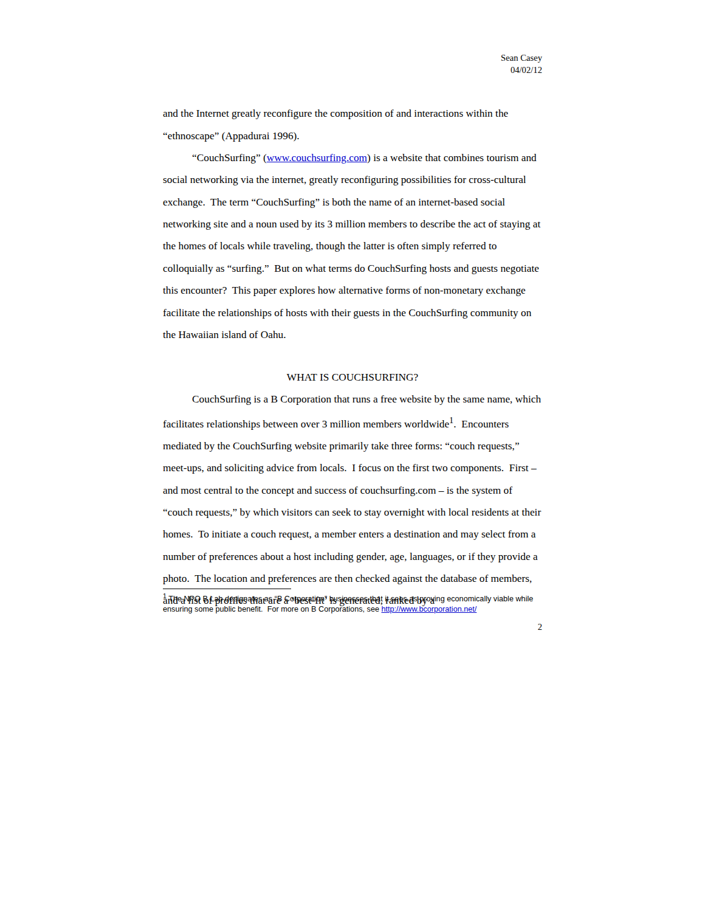Sean Casey
04/02/12
and the Internet greatly reconfigure the composition of and interactions within the “ethnoscape” (Appadurai 1996).
“CouchSurfing” (www.couchsurfing.com) is a website that combines tourism and social networking via the internet, greatly reconfiguring possibilities for cross-cultural exchange. The term “CouchSurfing” is both the name of an internet-based social networking site and a noun used by its 3 million members to describe the act of staying at the homes of locals while traveling, though the latter is often simply referred to colloquially as “surfing.” But on what terms do CouchSurfing hosts and guests negotiate this encounter? This paper explores how alternative forms of non-monetary exchange facilitate the relationships of hosts with their guests in the CouchSurfing community on the Hawaiian island of Oahu.
WHAT IS COUCHSURFING?
CouchSurfing is a B Corporation that runs a free website by the same name, which facilitates relationships between over 3 million members worldwide1. Encounters mediated by the CouchSurfing website primarily take three forms: “couch requests,” meet-ups, and soliciting advice from locals. I focus on the first two components. First – and most central to the concept and success of couchsurfing.com – is the system of “couch requests,” by which visitors can seek to stay overnight with local residents at their homes. To initiate a couch request, a member enters a destination and may select from a number of preferences about a host including gender, age, languages, or if they provide a photo. The location and preferences are then checked against the database of members, and a list of profiles that are a ‘best-fit’ is generated, ranked by a
1 The NPO B Lab designates as “B Corporation” businesses that it sees as proving economically viable while ensuring some public benefit. For more on B Corporations, see http://www.bcorporation.net/
2